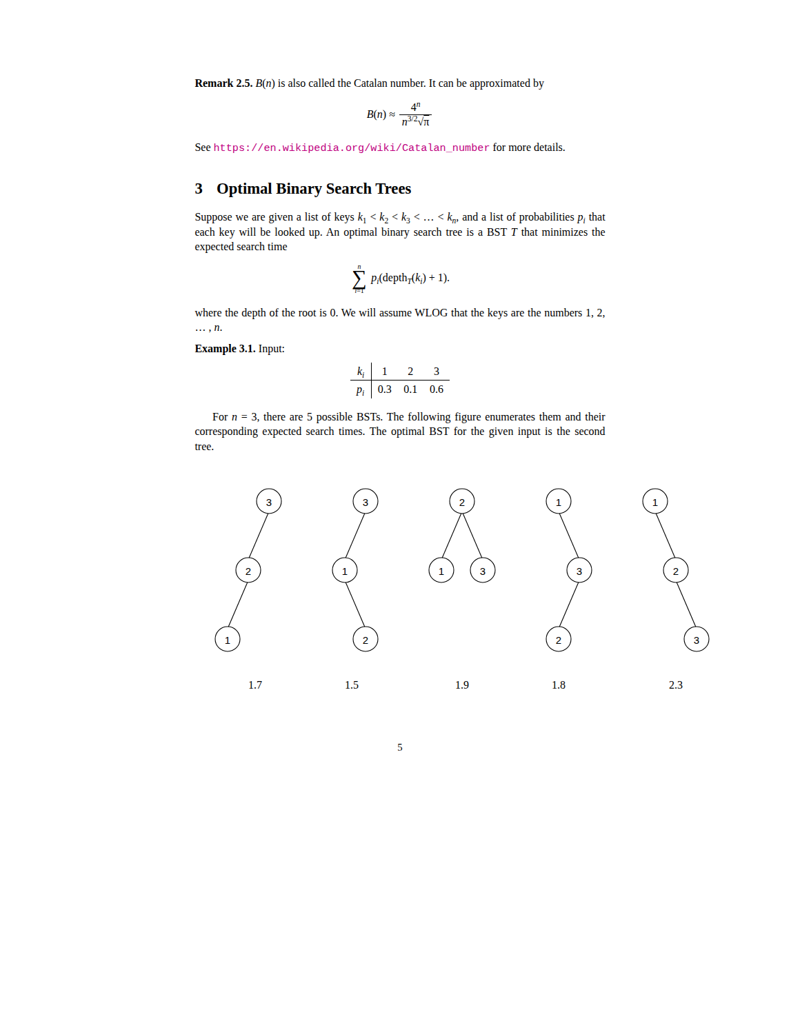Remark 2.5. B(n) is also called the Catalan number. It can be approximated by
B(n) ≈ 4n n3/2√π
See https://en.wikipedia.org/wiki/Catalan_number for more details.
3 Optimal Binary Search Trees
Suppose we are given a list of keys k1 < k2 < k3 < … < kn, and a list of probabilities pi that each key will be looked up. An optimal binary search tree is a BST T that minimizes the expected search time
n ∑ i=1 pi(depthT(ki) + 1).
where the depth of the root is 0. We will assume WLOG that the keys are the numbers 1, 2, … , n.
Example 3.1. Input:
| k i | 1 | 2 | 3 |
| p i | 0.3 | 0.1 | 0.6 |
For n = 3, there are 5 possible BSTs. The following figure enumerates them and their corresponding expected search times. The optimal BST for the given input is the second tree.
3 2 1 3 1 2 2 1 3 1 3 2 1 2 3 1.7 1.5 1.9 1.8 2.3
5